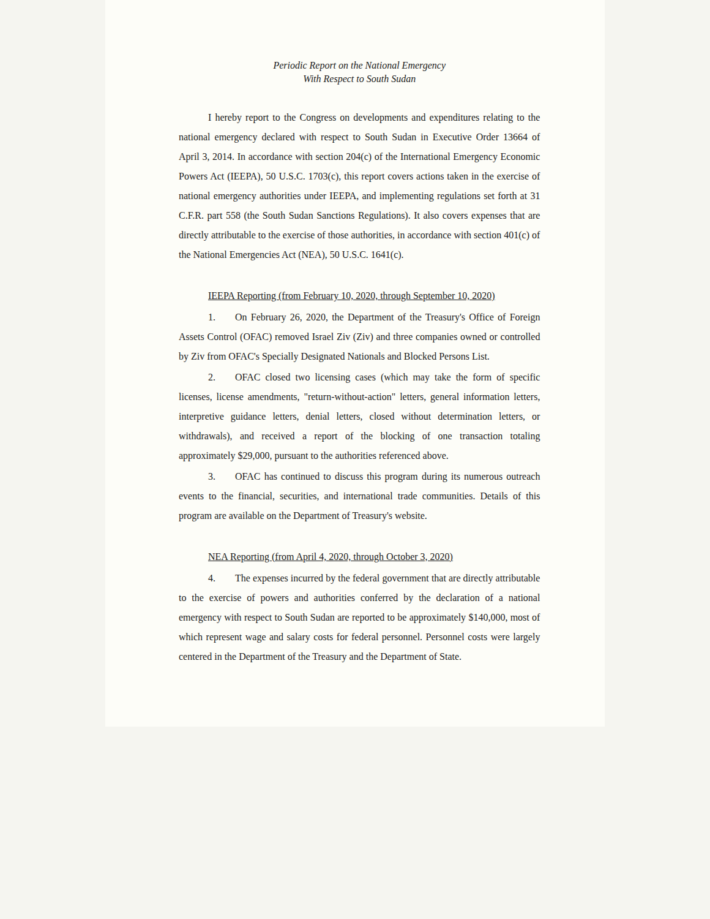Periodic Report on the National Emergency
With Respect to South Sudan
I hereby report to the Congress on developments and expenditures relating to the national emergency declared with respect to South Sudan in Executive Order 13664 of April 3, 2014. In accordance with section 204(c) of the International Emergency Economic Powers Act (IEEPA), 50 U.S.C. 1703(c), this report covers actions taken in the exercise of national emergency authorities under IEEPA, and implementing regulations set forth at 31 C.F.R. part 558 (the South Sudan Sanctions Regulations). It also covers expenses that are directly attributable to the exercise of those authorities, in accordance with section 401(c) of the National Emergencies Act (NEA), 50 U.S.C. 1641(c).
IEEPA Reporting (from February 10, 2020, through September 10, 2020)
1.  On February 26, 2020, the Department of the Treasury's Office of Foreign Assets Control (OFAC) removed Israel Ziv (Ziv) and three companies owned or controlled by Ziv from OFAC's Specially Designated Nationals and Blocked Persons List.
2.  OFAC closed two licensing cases (which may take the form of specific licenses, license amendments, "return-without-action" letters, general information letters, interpretive guidance letters, denial letters, closed without determination letters, or withdrawals), and received a report of the blocking of one transaction totaling approximately $29,000, pursuant to the authorities referenced above.
3.  OFAC has continued to discuss this program during its numerous outreach events to the financial, securities, and international trade communities. Details of this program are available on the Department of Treasury's website.
NEA Reporting (from April 4, 2020, through October 3, 2020)
4.  The expenses incurred by the federal government that are directly attributable to the exercise of powers and authorities conferred by the declaration of a national emergency with respect to South Sudan are reported to be approximately $140,000, most of which represent wage and salary costs for federal personnel. Personnel costs were largely centered in the Department of the Treasury and the Department of State.